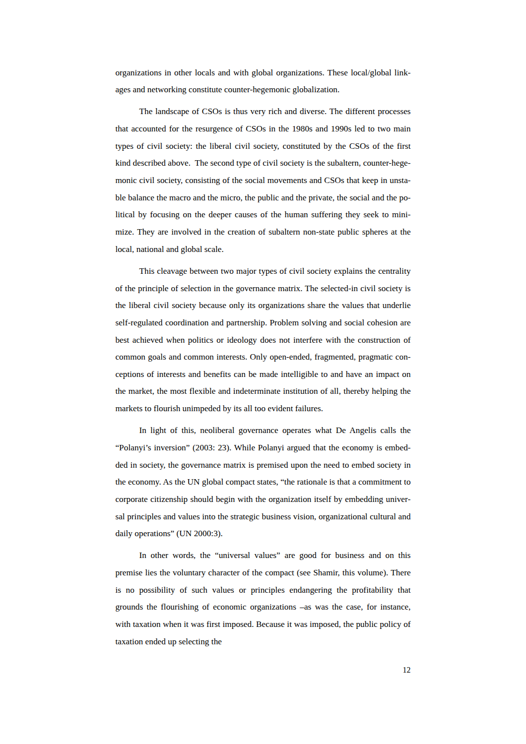organizations in other locals and with global organizations. These local/global linkages and networking constitute counter-hegemonic globalization.
The landscape of CSOs is thus very rich and diverse. The different processes that accounted for the resurgence of CSOs in the 1980s and 1990s led to two main types of civil society: the liberal civil society, constituted by the CSOs of the first kind described above. The second type of civil society is the subaltern, counter-hegemonic civil society, consisting of the social movements and CSOs that keep in unstable balance the macro and the micro, the public and the private, the social and the political by focusing on the deeper causes of the human suffering they seek to minimize. They are involved in the creation of subaltern non-state public spheres at the local, national and global scale.
This cleavage between two major types of civil society explains the centrality of the principle of selection in the governance matrix. The selected-in civil society is the liberal civil society because only its organizations share the values that underlie self-regulated coordination and partnership. Problem solving and social cohesion are best achieved when politics or ideology does not interfere with the construction of common goals and common interests. Only open-ended, fragmented, pragmatic conceptions of interests and benefits can be made intelligible to and have an impact on the market, the most flexible and indeterminate institution of all, thereby helping the markets to flourish unimpeded by its all too evident failures.
In light of this, neoliberal governance operates what De Angelis calls the “Polanyi’s inversion” (2003: 23). While Polanyi argued that the economy is embedded in society, the governance matrix is premised upon the need to embed society in the economy. As the UN global compact states, “the rationale is that a commitment to corporate citizenship should begin with the organization itself by embedding universal principles and values into the strategic business vision, organizational cultural and daily operations” (UN 2000:3).
In other words, the “universal values” are good for business and on this premise lies the voluntary character of the compact (see Shamir, this volume). There is no possibility of such values or principles endangering the profitability that grounds the flourishing of economic organizations –as was the case, for instance, with taxation when it was first imposed. Because it was imposed, the public policy of taxation ended up selecting the
12